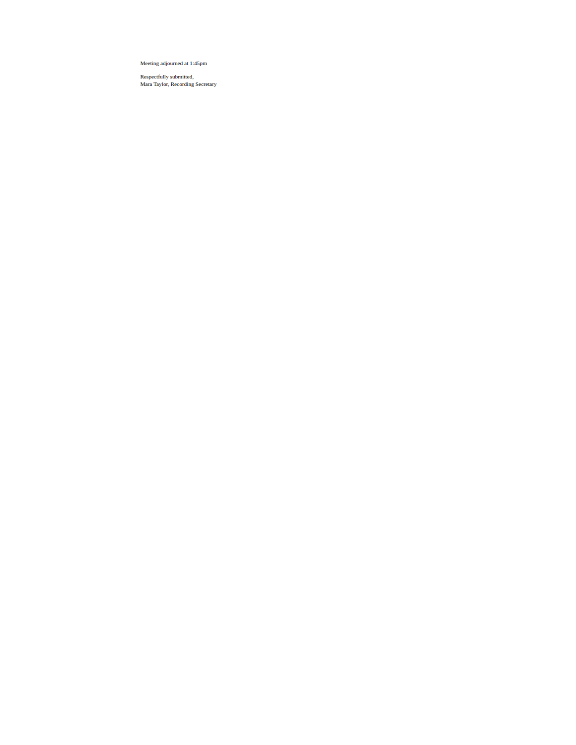Meeting adjourned at 1:45pm
Respectfully submitted, Mara Taylor, Recording Secretary